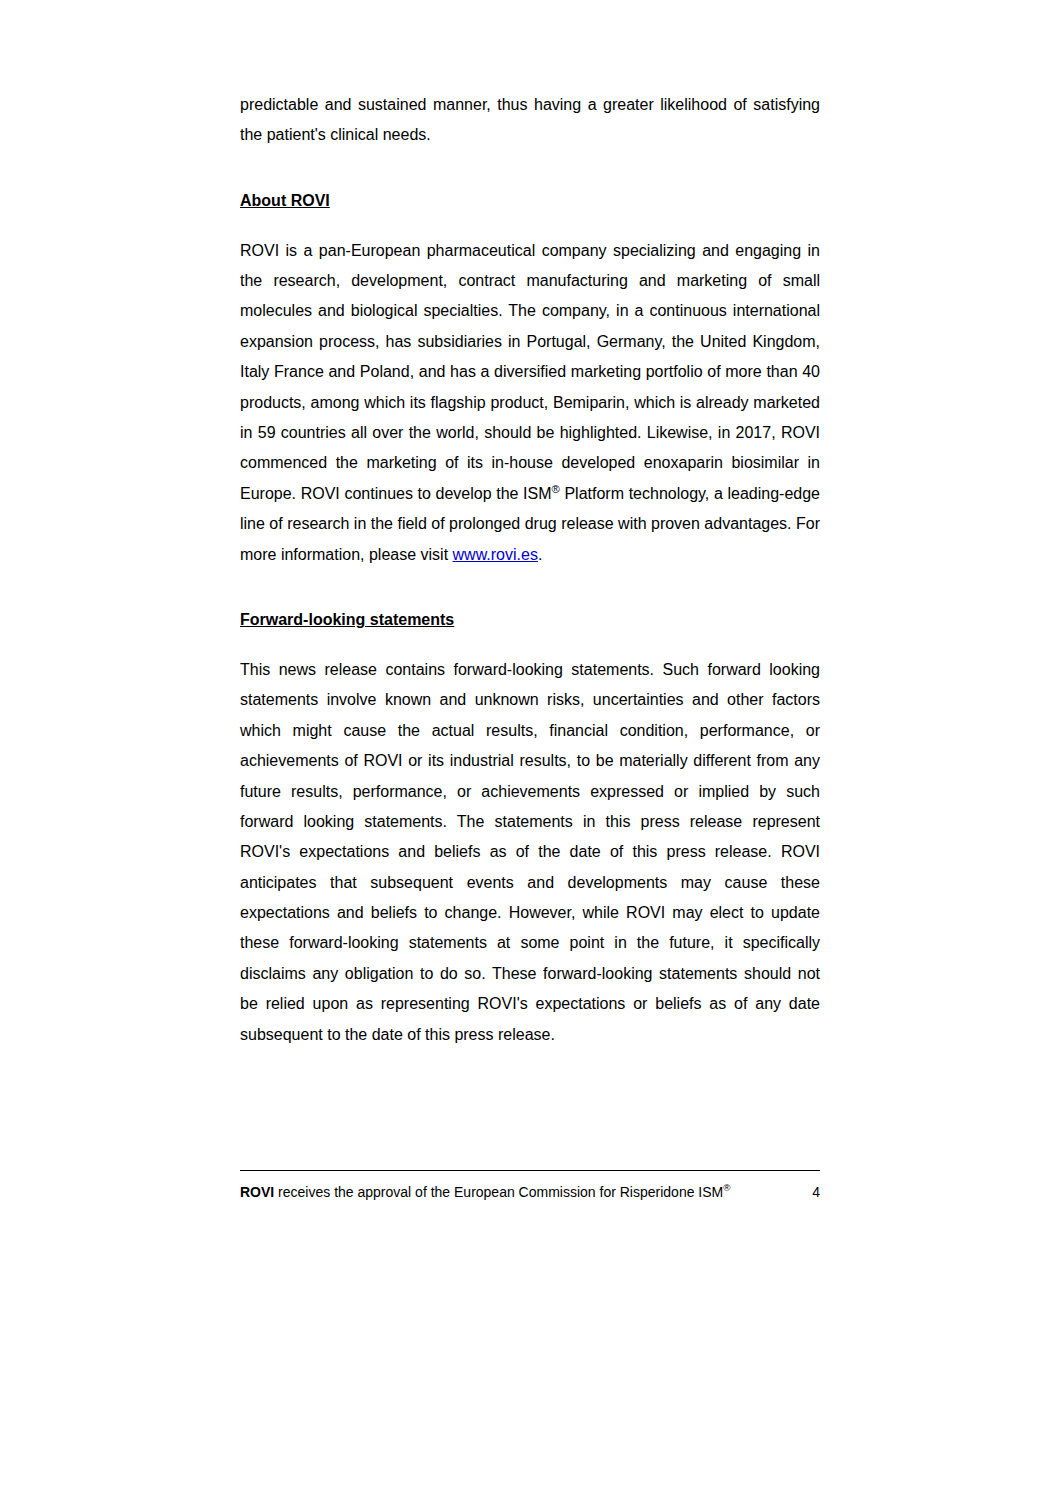predictable and sustained manner, thus having a greater likelihood of satisfying the patient's clinical needs.
About ROVI
ROVI is a pan-European pharmaceutical company specializing and engaging in the research, development, contract manufacturing and marketing of small molecules and biological specialties. The company, in a continuous international expansion process, has subsidiaries in Portugal, Germany, the United Kingdom, Italy France and Poland, and has a diversified marketing portfolio of more than 40 products, among which its flagship product, Bemiparin, which is already marketed in 59 countries all over the world, should be highlighted. Likewise, in 2017, ROVI commenced the marketing of its in-house developed enoxaparin biosimilar in Europe. ROVI continues to develop the ISM® Platform technology, a leading-edge line of research in the field of prolonged drug release with proven advantages. For more information, please visit www.rovi.es.
Forward-looking statements
This news release contains forward-looking statements. Such forward looking statements involve known and unknown risks, uncertainties and other factors which might cause the actual results, financial condition, performance, or achievements of ROVI or its industrial results, to be materially different from any future results, performance, or achievements expressed or implied by such forward looking statements. The statements in this press release represent ROVI's expectations and beliefs as of the date of this press release. ROVI anticipates that subsequent events and developments may cause these expectations and beliefs to change. However, while ROVI may elect to update these forward-looking statements at some point in the future, it specifically disclaims any obligation to do so. These forward-looking statements should not be relied upon as representing ROVI's expectations or beliefs as of any date subsequent to the date of this press release.
ROVI receives the approval of the European Commission for Risperidone ISM® 4